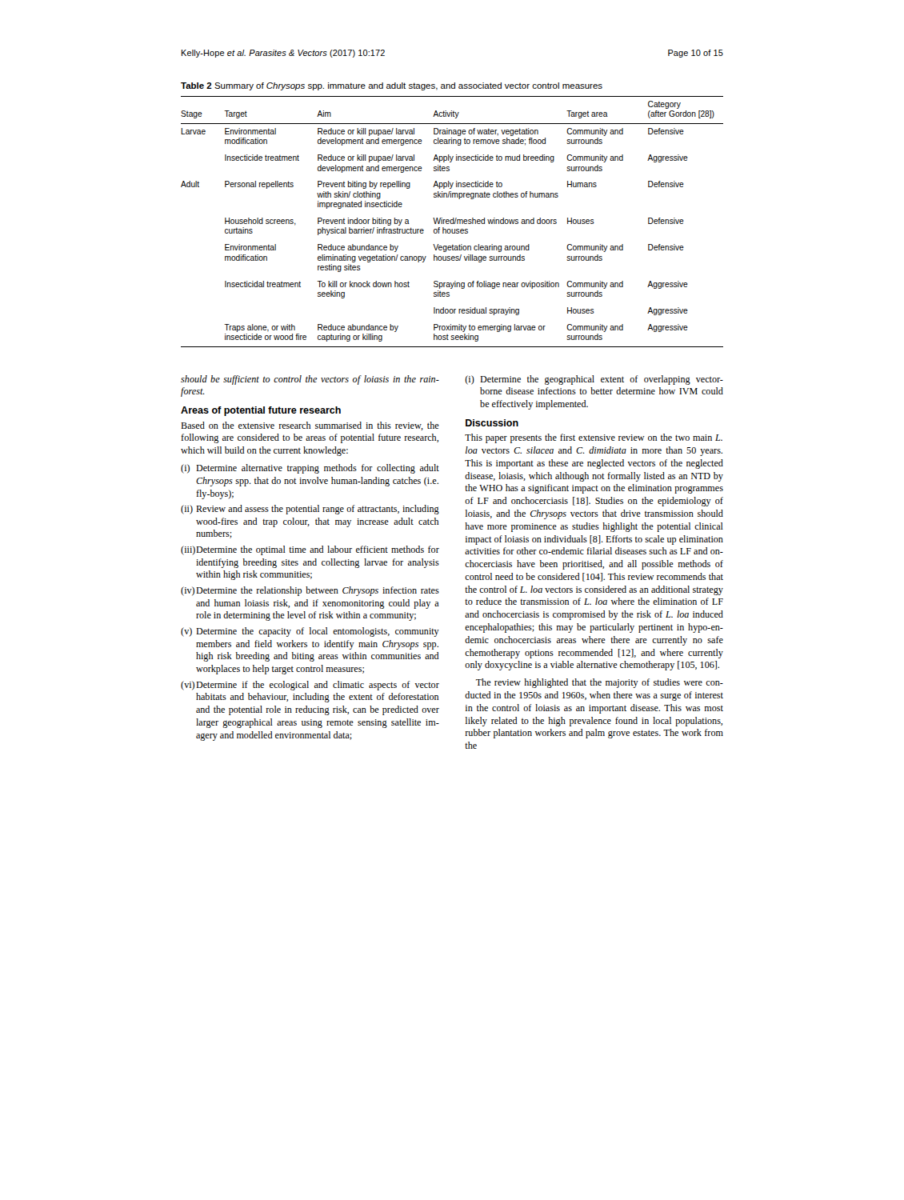Kelly-Hope et al. Parasites & Vectors (2017) 10:172
Page 10 of 15
Table 2 Summary of Chrysops spp. immature and adult stages, and associated vector control measures
| Stage | Target | Aim | Activity | Target area | Category (after Gordon [28]) |
| --- | --- | --- | --- | --- | --- |
| Larvae | Environmental modification | Reduce or kill pupae/ larval development and emergence | Drainage of water, vegetation clearing to remove shade; flood | Community and surrounds | Defensive |
| | Insecticide treatment | Reduce or kill pupae/ larval development and emergence | Apply insecticide to mud breeding sites | Community and surrounds | Aggressive |
| Adult | Personal repellents | Prevent biting by repelling with skin/ clothing impregnated insecticide | Apply insecticide to skin/impregnate clothes of humans | Humans | Defensive |
| | Household screens, curtains | Prevent indoor biting by a physical barrier/ infrastructure | Wired/meshed windows and doors of houses | Houses | Defensive |
| | Environmental modification | Reduce abundance by eliminating vegetation/ canopy resting sites | Vegetation clearing around houses/ village surrounds | Community and surrounds | Defensive |
| | Insecticidal treatment | To kill or knock down host seeking | Spraying of foliage near oviposition sites | Community and surrounds | Aggressive |
| | | | Indoor residual spraying | Houses | Aggressive |
| | Traps alone, or with insecticide or wood fire | Reduce abundance by capturing or killing | Proximity to emerging larvae or host seeking | Community and surrounds | Aggressive |
should be sufficient to control the vectors of loiasis in the rain-forest.
Areas of potential future research
Based on the extensive research summarised in this review, the following are considered to be areas of potential future research, which will build on the current knowledge:
Determine alternative trapping methods for collecting adult Chrysops spp. that do not involve human-landing catches (i.e. fly-boys);
Review and assess the potential range of attractants, including wood-fires and trap colour, that may increase adult catch numbers;
Determine the optimal time and labour efficient methods for identifying breeding sites and collecting larvae for analysis within high risk communities;
Determine the relationship between Chrysops infection rates and human loiasis risk, and if xenomonitoring could play a role in determining the level of risk within a community;
Determine the capacity of local entomologists, community members and field workers to identify main Chrysops spp. high risk breeding and biting areas within communities and workplaces to help target control measures;
Determine if the ecological and climatic aspects of vector habitats and behaviour, including the extent of deforestation and the potential role in reducing risk, can be predicted over larger geographical areas using remote sensing satellite imagery and modelled environmental data;
Determine the geographical extent of overlapping vector-borne disease infections to better determine how IVM could be effectively implemented.
Discussion
This paper presents the first extensive review on the two main L. loa vectors C. silacea and C. dimidiata in more than 50 years. This is important as these are neglected vectors of the neglected disease, loiasis, which although not formally listed as an NTD by the WHO has a significant impact on the elimination programmes of LF and onchocerciasis [18]. Studies on the epidemiology of loiasis, and the Chrysops vectors that drive transmission should have more prominence as studies highlight the potential clinical impact of loiasis on individuals [8]. Efforts to scale up elimination activities for other co-endemic filarial diseases such as LF and onchocerciasis have been prioritised, and all possible methods of control need to be considered [104]. This review recommends that the control of L. loa vectors is considered as an additional strategy to reduce the transmission of L. loa where the elimination of LF and onchocerciasis is compromised by the risk of L. loa induced encephalopathies; this may be particularly pertinent in hypo-endemic onchocerciasis areas where there are currently no safe chemotherapy options recommended [12], and where currently only doxycycline is a viable alternative chemotherapy [105, 106].
The review highlighted that the majority of studies were conducted in the 1950s and 1960s, when there was a surge of interest in the control of loiasis as an important disease. This was most likely related to the high prevalence found in local populations, rubber plantation workers and palm grove estates. The work from the